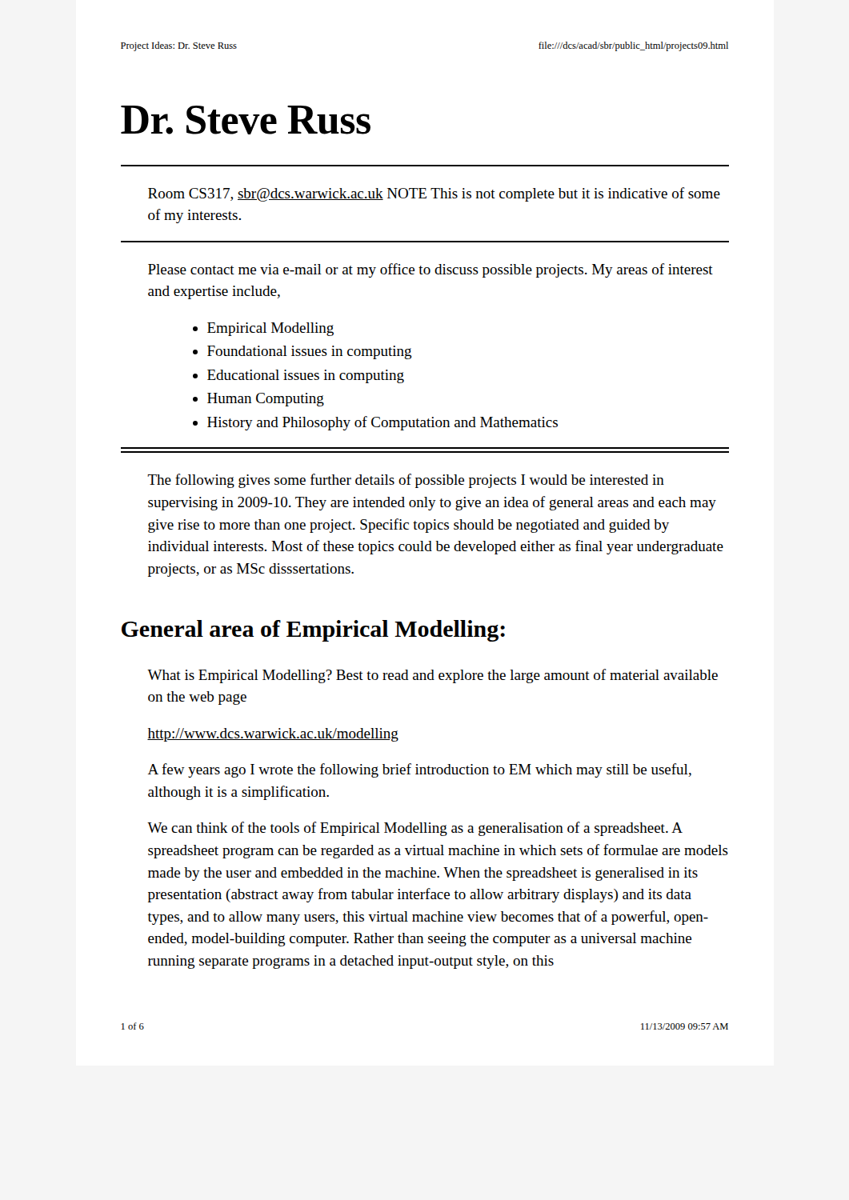Project Ideas: Dr. Steve Russ file:///dcs/acad/sbr/public_html/projects09.html
Dr. Steve Russ
Room CS317, sbr@dcs.warwick.ac.uk NOTE This is not complete but it is indicative of some of my interests.
Please contact me via e-mail or at my office to discuss possible projects. My areas of interest and expertise include,
Empirical Modelling
Foundational issues in computing
Educational issues in computing
Human Computing
History and Philosophy of Computation and Mathematics
The following gives some further details of possible projects I would be interested in supervising in 2009-10. They are intended only to give an idea of general areas and each may give rise to more than one project. Specific topics should be negotiated and guided by individual interests. Most of these topics could be developed either as final year undergraduate projects, or as MSc disssertations.
General area of Empirical Modelling:
What is Empirical Modelling? Best to read and explore the large amount of material available on the web page
http://www.dcs.warwick.ac.uk/modelling
A few years ago I wrote the following brief introduction to EM which may still be useful, although it is a simplification.
We can think of the tools of Empirical Modelling as a generalisation of a spreadsheet. A spreadsheet program can be regarded as a virtual machine in which sets of formulae are models made by the user and embedded in the machine. When the spreadsheet is generalised in its presentation (abstract away from tabular interface to allow arbitrary displays) and its data types, and to allow many users, this virtual machine view becomes that of a powerful, open-ended, model-building computer. Rather than seeing the computer as a universal machine running separate programs in a detached input-output style, on this
1 of 6 11/13/2009 09:57 AM